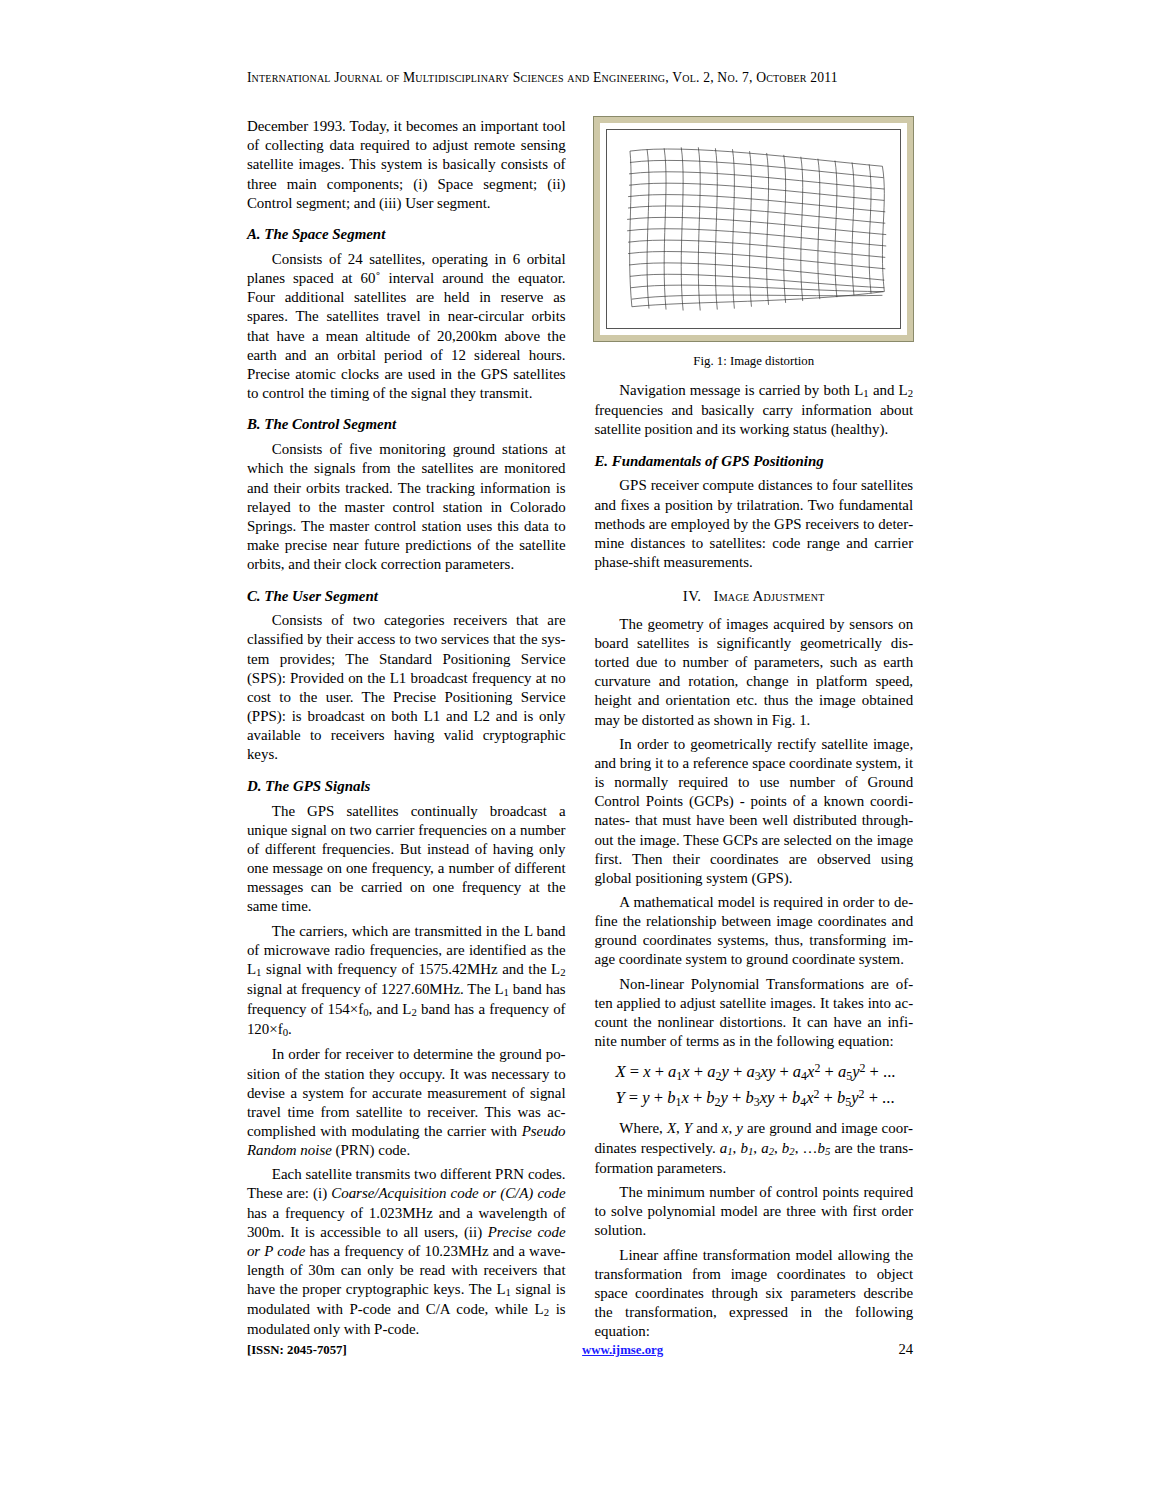International Journal of Multidisciplinary Sciences and Engineering, Vol. 2, No. 7, October 2011
December 1993. Today, it becomes an important tool of collecting data required to adjust remote sensing satellite images. This system is basically consists of three main components; (i) Space segment; (ii) Control segment; and (iii) User segment.
A. The Space Segment
Consists of 24 satellites, operating in 6 orbital planes spaced at 60˚ interval around the equator. Four additional satellites are held in reserve as spares. The satellites travel in near-circular orbits that have a mean altitude of 20,200km above the earth and an orbital period of 12 sidereal hours. Precise atomic clocks are used in the GPS satellites to control the timing of the signal they transmit.
B. The Control Segment
Consists of five monitoring ground stations at which the signals from the satellites are monitored and their orbits tracked. The tracking information is relayed to the master control station in Colorado Springs. The master control station uses this data to make precise near future predictions of the satellite orbits, and their clock correction parameters.
C. The User Segment
Consists of two categories receivers that are classified by their access to two services that the system provides; The Standard Positioning Service (SPS): Provided on the L1 broadcast frequency at no cost to the user. The Precise Positioning Service (PPS): is broadcast on both L1 and L2 and is only available to receivers having valid cryptographic keys.
D. The GPS Signals
The GPS satellites continually broadcast a unique signal on two carrier frequencies on a number of different frequencies. But instead of having only one message on one frequency, a number of different messages can be carried on one frequency at the same time.
The carriers, which are transmitted in the L band of microwave radio frequencies, are identified as the L1 signal with frequency of 1575.42MHz and the L2 signal at frequency of 1227.60MHz. The L1 band has frequency of 154×f0, and L2 band has a frequency of 120×f0.
In order for receiver to determine the ground position of the station they occupy. It was necessary to devise a system for accurate measurement of signal travel time from satellite to receiver. This was accomplished with modulating the carrier with Pseudo Random noise (PRN) code.
Each satellite transmits two different PRN codes. These are: (i) Coarse/Acquisition code or (C/A) code has a frequency of 1.023MHz and a wavelength of 300m. It is accessible to all users, (ii) Precise code or P code has a frequency of 10.23MHz and a wavelength of 30m can only be read with receivers that have the proper cryptographic keys. The L1 signal is modulated with P-code and C/A code, while L2 is modulated only with P-code.
Fig. 1: Image distortion
Navigation message is carried by both L1 and L2 frequencies and basically carry information about satellite position and its working status (healthy).
E. Fundamentals of GPS Positioning
GPS receiver compute distances to four satellites and fixes a position by trilatration. Two fundamental methods are employed by the GPS receivers to determine distances to satellites: code range and carrier phase-shift measurements.
IV. Image Adjustment
The geometry of images acquired by sensors on board satellites is significantly geometrically distorted due to number of parameters, such as earth curvature and rotation, change in platform speed, height and orientation etc. thus the image obtained may be distorted as shown in Fig. 1.
In order to geometrically rectify satellite image, and bring it to a reference space coordinate system, it is normally required to use number of Ground Control Points (GCPs) - points of a known coordinates- that must have been well distributed throughout the image. These GCPs are selected on the image first. Then their coordinates are observed using global positioning system (GPS).
A mathematical model is required in order to define the relationship between image coordinates and ground coordinates systems, thus, transforming image coordinate system to ground coordinate system.
Non-linear Polynomial Transformations are often applied to adjust satellite images. It takes into account the nonlinear distortions. It can have an infinite number of terms as in the following equation:
X = x + a1x + a2y + a3xy + a4x2 + a5y2 + ...
Y = y + b1x + b2y + b3xy + b4x2 + b5y2 + ...
Where, X, Y and x, y are ground and image coordinates respectively. a1, b1, a2, b2, …b5 are the transformation parameters.
The minimum number of control points required to solve polynomial model are three with first order solution.
Linear affine transformation model allowing the transformation from image coordinates to object space coordinates through six parameters describe the transformation, expressed in the following equation:
[ISSN: 2045-7057]
www.ijmse.org
24